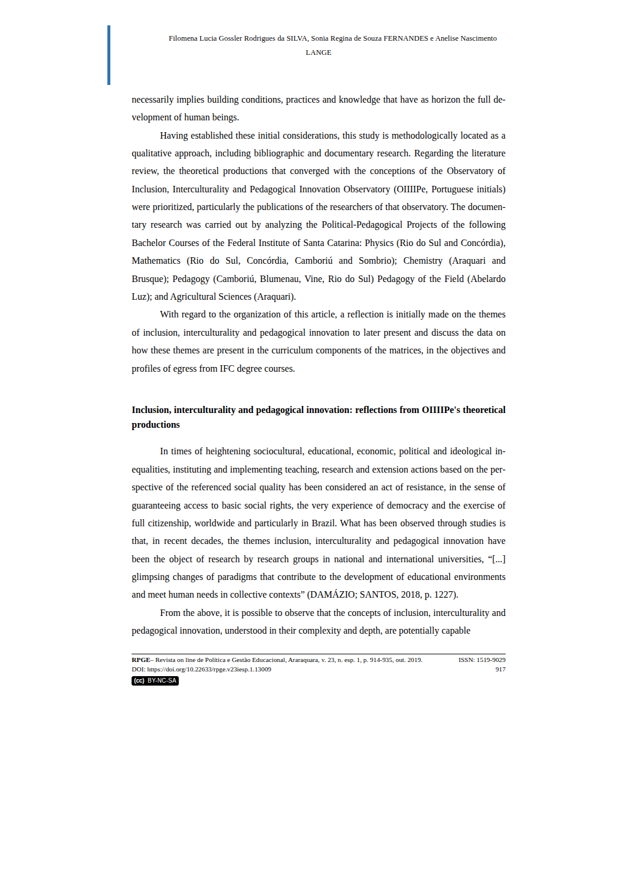Filomena Lucia Gossler Rodrigues da SILVA, Sonia Regina de Souza FERNANDES e Anelise Nascimento LANGE
necessarily implies building conditions, practices and knowledge that have as horizon the full development of human beings.
Having established these initial considerations, this study is methodologically located as a qualitative approach, including bibliographic and documentary research. Regarding the literature review, the theoretical productions that converged with the conceptions of the Observatory of Inclusion, Interculturality and Pedagogical Innovation Observatory (OIIIIPe, Portuguese initials) were prioritized, particularly the publications of the researchers of that observatory. The documentary research was carried out by analyzing the Political-Pedagogical Projects of the following Bachelor Courses of the Federal Institute of Santa Catarina: Physics (Rio do Sul and Concórdia), Mathematics (Rio do Sul, Concórdia, Camboriú and Sombrio); Chemistry (Araquari and Brusque); Pedagogy (Camboriú, Blumenau, Vine, Rio do Sul) Pedagogy of the Field (Abelardo Luz); and Agricultural Sciences (Araquari).
With regard to the organization of this article, a reflection is initially made on the themes of inclusion, interculturality and pedagogical innovation to later present and discuss the data on how these themes are present in the curriculum components of the matrices, in the objectives and profiles of egress from IFC degree courses.
Inclusion, interculturality and pedagogical innovation: reflections from OIIIIPe's theoretical productions
In times of heightening sociocultural, educational, economic, political and ideological inequalities, instituting and implementing teaching, research and extension actions based on the perspective of the referenced social quality has been considered an act of resistance, in the sense of guaranteeing access to basic social rights, the very experience of democracy and the exercise of full citizenship, worldwide and particularly in Brazil. What has been observed through studies is that, in recent decades, the themes inclusion, interculturality and pedagogical innovation have been the object of research by research groups in national and international universities, “[...] glimpsing changes of paradigms that contribute to the development of educational environments and meet human needs in collective contexts” (DAMÁZIO; SANTOS, 2018, p. 1227).
From the above, it is possible to observe that the concepts of inclusion, interculturality and pedagogical innovation, understood in their complexity and depth, are potentially capable
RPGE– Revista on line de Política e Gestão Educacional, Araraquara, v. 23, n. esp. 1, p. 914-935, out. 2019.
ISSN: 1519-9029
DOI: https://doi.org/10.22633/rpge.v23iesp.1.13009
917
(cc) BY-NC-SA